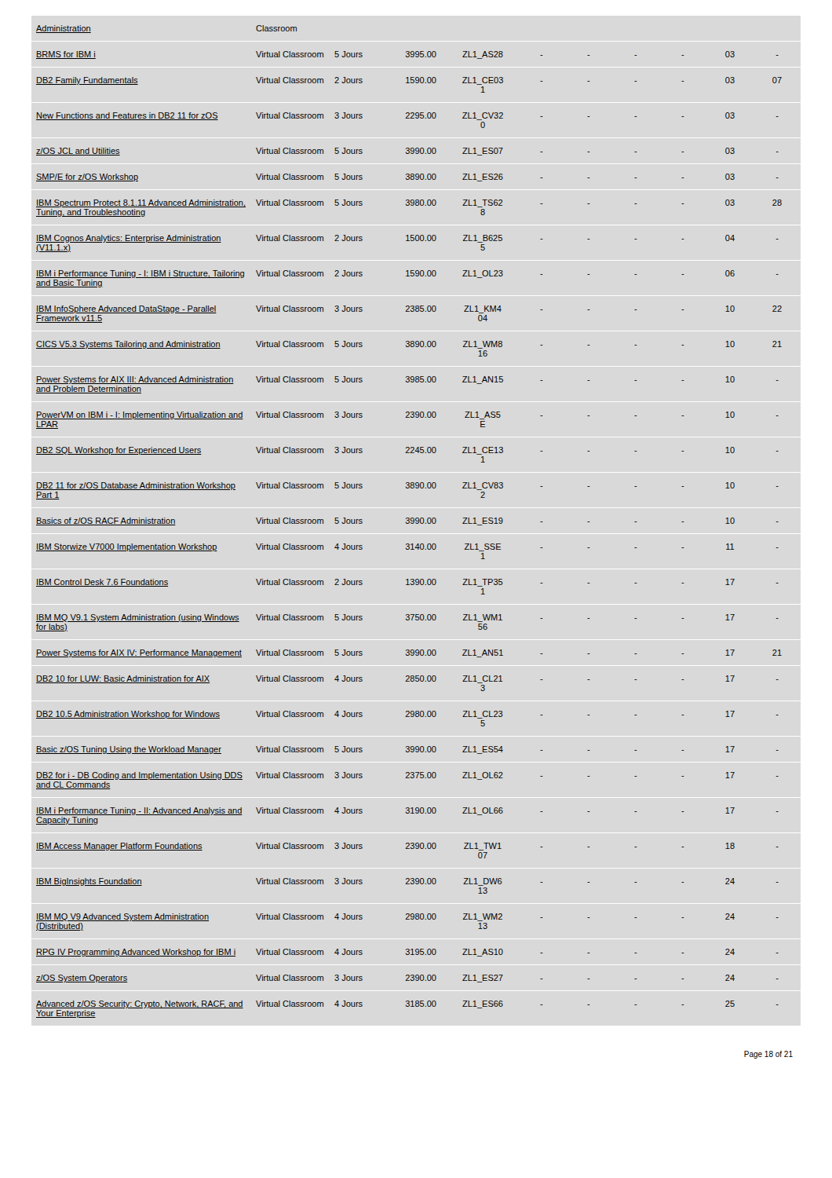| Administration | Classroom | | | | | | | | | |
| BRMS for IBM i | Virtual Classroom | 5 Jours | 3995.00 | ZL1_AS28 | - | - | - | - | 03 | - |
| DB2 Family Fundamentals | Virtual Classroom | 2 Jours | 1590.00 | ZL1_CE03 1 | - | - | - | - | 03 | 07 |
| New Functions and Features in DB2 11 for zOS | Virtual Classroom | 3 Jours | 2295.00 | ZL1_CV32 0 | - | - | - | - | 03 | - |
| z/OS JCL and Utilities | Virtual Classroom | 5 Jours | 3990.00 | ZL1_ES07 | - | - | - | - | 03 | - |
| SMP/E for z/OS Workshop | Virtual Classroom | 5 Jours | 3890.00 | ZL1_ES26 | - | - | - | - | 03 | - |
| IBM Spectrum Protect 8.1.11 Advanced Administration, Tuning, and Troubleshooting | Virtual Classroom | 5 Jours | 3980.00 | ZL1_TS62 8 | - | - | - | - | 03 | 28 |
| IBM Cognos Analytics: Enterprise Administration (V11.1.x) | Virtual Classroom | 2 Jours | 1500.00 | ZL1_B625 5 | - | - | - | - | 04 | - |
| IBM i Performance Tuning - I: IBM i Structure, Tailoring and Basic Tuning | Virtual Classroom | 2 Jours | 1590.00 | ZL1_OL23 | - | - | - | - | 06 | - |
| IBM InfoSphere Advanced DataStage - Parallel Framework v11.5 | Virtual Classroom | 3 Jours | 2385.00 | ZL1_KM4 04 | - | - | - | - | 10 | 22 |
| CICS V5.3 Systems Tailoring and Administration | Virtual Classroom | 5 Jours | 3890.00 | ZL1_WM8 16 | - | - | - | - | 10 | 21 |
| Power Systems for AIX III: Advanced Administration and Problem Determination | Virtual Classroom | 5 Jours | 3985.00 | ZL1_AN15 | - | - | - | - | 10 | - |
| PowerVM on IBM i - I: Implementing Virtualization and LPAR | Virtual Classroom | 3 Jours | 2390.00 | ZL1_AS5 E | - | - | - | - | 10 | - |
| DB2 SQL Workshop for Experienced Users | Virtual Classroom | 3 Jours | 2245.00 | ZL1_CE13 1 | - | - | - | - | 10 | - |
| DB2 11 for z/OS Database Administration Workshop Part 1 | Virtual Classroom | 5 Jours | 3890.00 | ZL1_CV83 2 | - | - | - | - | 10 | - |
| Basics of z/OS RACF Administration | Virtual Classroom | 5 Jours | 3990.00 | ZL1_ES19 | - | - | - | - | 10 | - |
| IBM Storwize V7000 Implementation Workshop | Virtual Classroom | 4 Jours | 3140.00 | ZL1_SSE 1 | - | - | - | - | 11 | - |
| IBM Control Desk 7.6 Foundations | Virtual Classroom | 2 Jours | 1390.00 | ZL1_TP35 1 | - | - | - | - | 17 | - |
| IBM MQ V9.1 System Administration (using Windows for labs) | Virtual Classroom | 5 Jours | 3750.00 | ZL1_WM1 56 | - | - | - | - | 17 | - |
| Power Systems for AIX IV: Performance Management | Virtual Classroom | 5 Jours | 3990.00 | ZL1_AN51 | - | - | - | - | 17 | 21 |
| DB2 10 for LUW: Basic Administration for AIX | Virtual Classroom | 4 Jours | 2850.00 | ZL1_CL21 3 | - | - | - | - | 17 | - |
| DB2 10.5 Administration Workshop for Windows | Virtual Classroom | 4 Jours | 2980.00 | ZL1_CL23 5 | - | - | - | - | 17 | - |
| Basic z/OS Tuning Using the Workload Manager | Virtual Classroom | 5 Jours | 3990.00 | ZL1_ES54 | - | - | - | - | 17 | - |
| DB2 for i - DB Coding and Implementation Using DDS and CL Commands | Virtual Classroom | 3 Jours | 2375.00 | ZL1_OL62 | - | - | - | - | 17 | - |
| IBM i Performance Tuning - II: Advanced Analysis and Capacity Tuning | Virtual Classroom | 4 Jours | 3190.00 | ZL1_OL66 | - | - | - | - | 17 | - |
| IBM Access Manager Platform Foundations | Virtual Classroom | 3 Jours | 2390.00 | ZL1_TW1 07 | - | - | - | - | 18 | - |
| IBM BigInsights Foundation | Virtual Classroom | 3 Jours | 2390.00 | ZL1_DW6 13 | - | - | - | - | 24 | - |
| IBM MQ V9 Advanced System Administration (Distributed) | Virtual Classroom | 4 Jours | 2980.00 | ZL1_WM2 13 | - | - | - | - | 24 | - |
| RPG IV Programming Advanced Workshop for IBM i | Virtual Classroom | 4 Jours | 3195.00 | ZL1_AS10 | - | - | - | - | 24 | - |
| z/OS System Operators | Virtual Classroom | 3 Jours | 2390.00 | ZL1_ES27 | - | - | - | - | 24 | - |
| Advanced z/OS Security: Crypto, Network, RACF, and Your Enterprise | Virtual Classroom | 4 Jours | 3185.00 | ZL1_ES66 | - | - | - | - | 25 | - |
Page 18 of 21